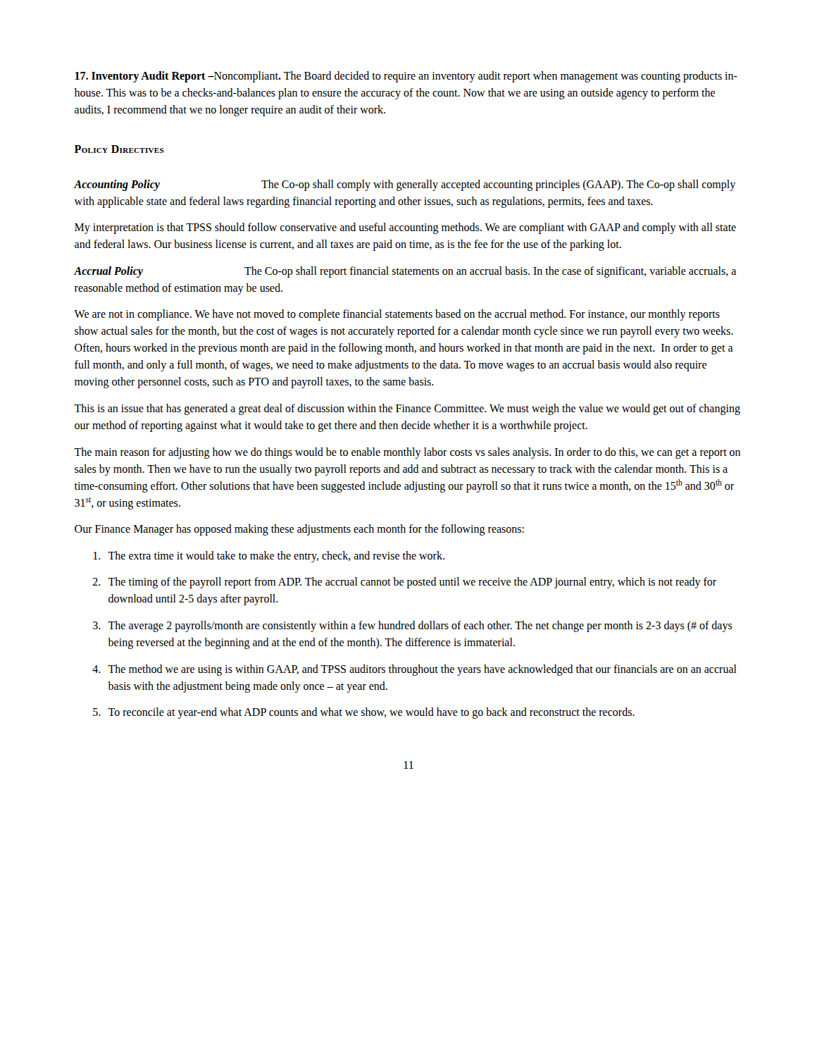17. Inventory Audit Report –Noncompliant. The Board decided to require an inventory audit report when management was counting products in-house. This was to be a checks-and-balances plan to ensure the accuracy of the count. Now that we are using an outside agency to perform the audits, I recommend that we no longer require an audit of their work.
Policy Directives
Accounting Policy The Co-op shall comply with generally accepted accounting principles (GAAP). The Co-op shall comply with applicable state and federal laws regarding financial reporting and other issues, such as regulations, permits, fees and taxes.
My interpretation is that TPSS should follow conservative and useful accounting methods. We are compliant with GAAP and comply with all state and federal laws. Our business license is current, and all taxes are paid on time, as is the fee for the use of the parking lot.
Accrual Policy The Co-op shall report financial statements on an accrual basis. In the case of significant, variable accruals, a reasonable method of estimation may be used.
We are not in compliance. We have not moved to complete financial statements based on the accrual method. For instance, our monthly reports show actual sales for the month, but the cost of wages is not accurately reported for a calendar month cycle since we run payroll every two weeks. Often, hours worked in the previous month are paid in the following month, and hours worked in that month are paid in the next. In order to get a full month, and only a full month, of wages, we need to make adjustments to the data. To move wages to an accrual basis would also require moving other personnel costs, such as PTO and payroll taxes, to the same basis.
This is an issue that has generated a great deal of discussion within the Finance Committee. We must weigh the value we would get out of changing our method of reporting against what it would take to get there and then decide whether it is a worthwhile project.
The main reason for adjusting how we do things would be to enable monthly labor costs vs sales analysis. In order to do this, we can get a report on sales by month. Then we have to run the usually two payroll reports and add and subtract as necessary to track with the calendar month. This is a time-consuming effort. Other solutions that have been suggested include adjusting our payroll so that it runs twice a month, on the 15th and 30th or 31st, or using estimates.
Our Finance Manager has opposed making these adjustments each month for the following reasons:
The extra time it would take to make the entry, check, and revise the work.
The timing of the payroll report from ADP. The accrual cannot be posted until we receive the ADP journal entry, which is not ready for download until 2-5 days after payroll.
The average 2 payrolls/month are consistently within a few hundred dollars of each other. The net change per month is 2-3 days (# of days being reversed at the beginning and at the end of the month). The difference is immaterial.
The method we are using is within GAAP, and TPSS auditors throughout the years have acknowledged that our financials are on an accrual basis with the adjustment being made only once – at year end.
To reconcile at year-end what ADP counts and what we show, we would have to go back and reconstruct the records.
11